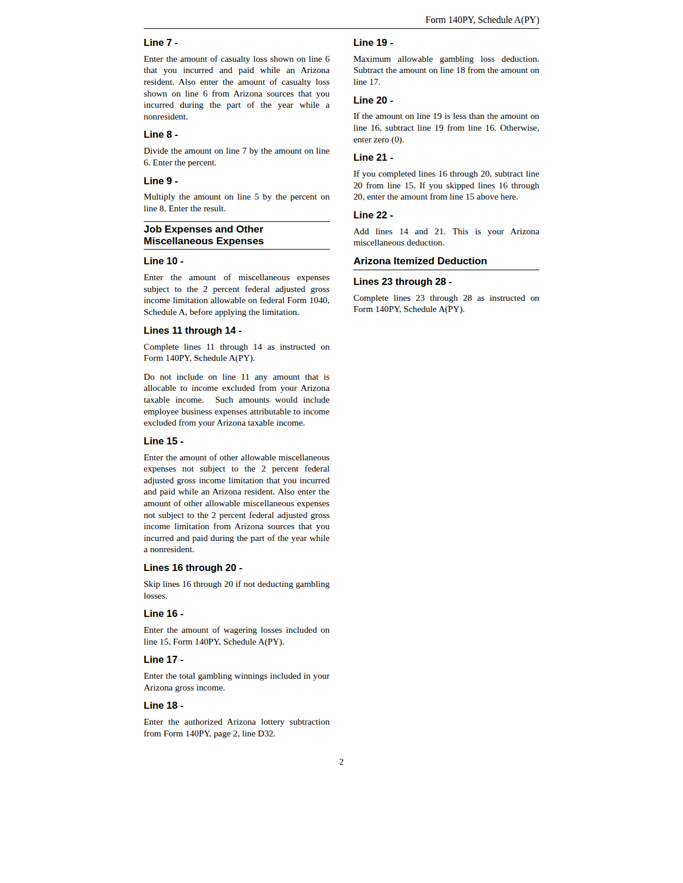Form 140PY, Schedule A(PY)
Line 7 -
Enter the amount of casualty loss shown on line 6 that you incurred and paid while an Arizona resident. Also enter the amount of casualty loss shown on line 6 from Arizona sources that you incurred during the part of the year while a nonresident.
Line 8 -
Divide the amount on line 7 by the amount on line 6. Enter the percent.
Line 9 -
Multiply the amount on line 5 by the percent on line 8. Enter the result.
Job Expenses and Other Miscellaneous Expenses
Line 10 -
Enter the amount of miscellaneous expenses subject to the 2 percent federal adjusted gross income limitation allowable on federal Form 1040, Schedule A, before applying the limitation.
Lines 11 through 14 -
Complete lines 11 through 14 as instructed on Form 140PY, Schedule A(PY).
Do not include on line 11 any amount that is allocable to income excluded from your Arizona taxable income. Such amounts would include employee business expenses attributable to income excluded from your Arizona taxable income.
Line 15 -
Enter the amount of other allowable miscellaneous expenses not subject to the 2 percent federal adjusted gross income limitation that you incurred and paid while an Arizona resident. Also enter the amount of other allowable miscellaneous expenses not subject to the 2 percent federal adjusted gross income limitation from Arizona sources that you incurred and paid during the part of the year while a nonresident.
Lines 16 through 20 -
Skip lines 16 through 20 if not deducting gambling losses.
Line 16 -
Enter the amount of wagering losses included on line 15, Form 140PY, Schedule A(PY).
Line 17 -
Enter the total gambling winnings included in your Arizona gross income.
Line 18 -
Enter the authorized Arizona lottery subtraction from Form 140PY, page 2, line D32.
Line 19 -
Maximum allowable gambling loss deduction. Subtract the amount on line 18 from the amount on line 17.
Line 20 -
If the amount on line 19 is less than the amount on line 16, subtract line 19 from line 16. Otherwise, enter zero (0).
Line 21 -
If you completed lines 16 through 20, subtract line 20 from line 15. If you skipped lines 16 through 20, enter the amount from line 15 above here.
Line 22 -
Add lines 14 and 21. This is your Arizona miscellaneous deduction.
Arizona Itemized Deduction
Lines 23 through 28 -
Complete lines 23 through 28 as instructed on Form 140PY, Schedule A(PY).
2